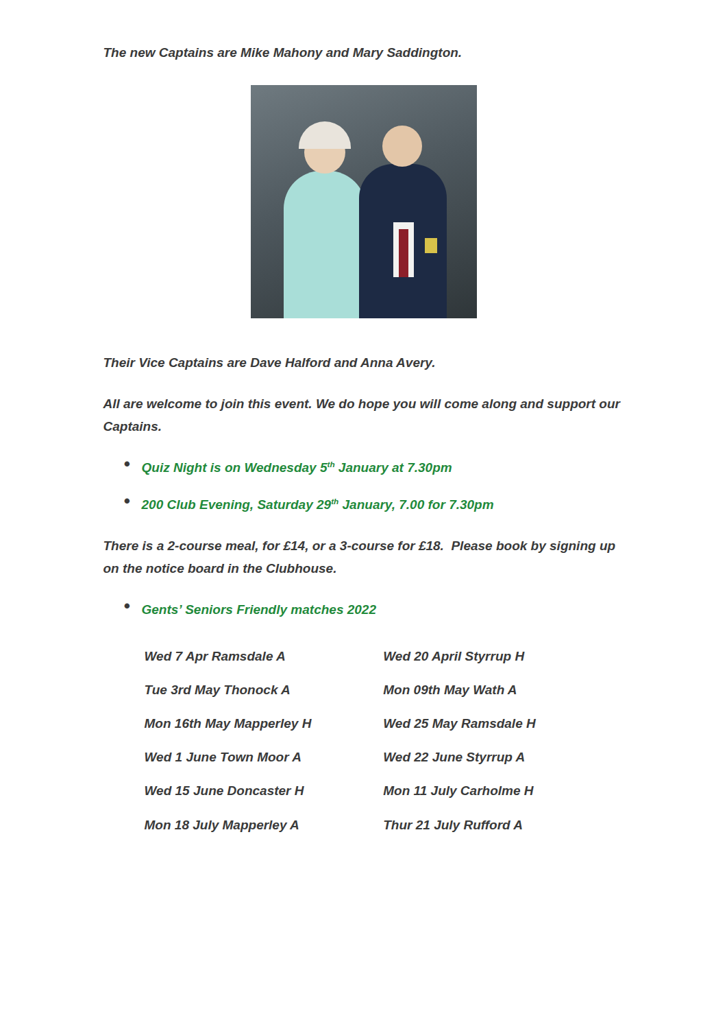The new Captains are Mike Mahony and Mary Saddington.
Their Vice Captains are Dave Halford and Anna Avery.
All are welcome to join this event. We do hope you will come along and support our Captains.
Quiz Night is on Wednesday 5th January at 7.30pm
200 Club Evening, Saturday 29th January, 7.00 for 7.30pm
There is a 2-course meal, for £14, or a 3-course for £18. Please book by signing up on the notice board in the Clubhouse.
Gents’ Seniors Friendly matches 2022
| Wed 7 Apr Ramsdale A | Wed 20 April Styrrup H |
| Tue 3rd May Thonock A | Mon 09th May Wath A |
| Mon 16th May Mapperley H | Wed 25 May Ramsdale H |
| Wed 1 June Town Moor A | Wed 22 June Styrrup A |
| Wed 15 June Doncaster H | Mon 11 July Carholme H |
| Mon 18 July Mapperley A | Thur 21 July Rufford A |